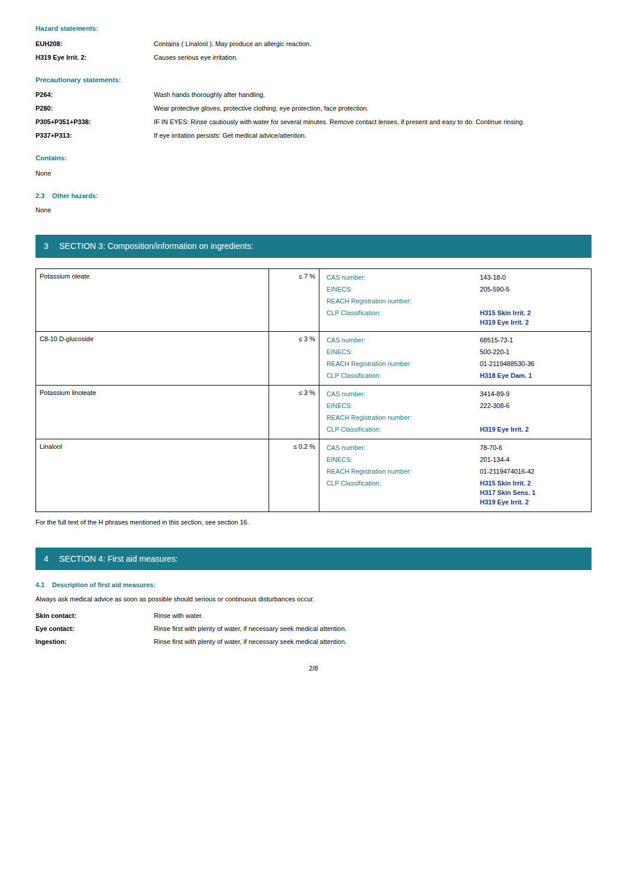Hazard statements:
EUH208:
Contains ( Linalool ). May produce an allergic reaction.
H319 Eye Irrit. 2:
Causes serious eye irritation.
Precautionary statements:
P264:
Wash hands thoroughly after handling.
P280:
Wear protective gloves, protective clothing, eye protection, face protection.
P305+P351+P338:
IF IN EYES: Rinse cautiously with water for several minutes. Remove contact lenses, if present and easy to do. Continue rinsing.
P337+P313:
If eye irritation persists: Get medical advice/attention.
Contains:
None
2.3 Other hazards:
None
3 SECTION 3: Composition/information on ingredients:
| Potassium oleate | ≤ 7 % | / CAS number: / 143-18-0 / / EINECS: / 205-590-5 / / REACH Registration number: / / / CLP Classification: / H315 Skin Irrit. 2 H319 Eye Irrit. 2 / |
| C8-10 D-glucoside | ≤ 3 % | / CAS number: / 68515-73-1 / / EINECS: / 500-220-1 / / REACH Registration number: / 01-2119488530-36 / / CLP Classification: / H318 Eye Dam. 1 / |
| Potassium linoleate | ≤ 3 % | / CAS number: / 3414-89-9 / / EINECS: / 222-308-6 / / REACH Registration number: / / / CLP Classification: / H319 Eye Irrit. 2 / |
| Linalool | ≤ 0.2 % | / CAS number: / 78-70-6 / / EINECS: / 201-134-4 / / REACH Registration number: / 01-2119474016-42 / / CLP Classification: / H315 Skin Irrit. 2 H317 Skin Sens. 1 H319 Eye Irrit. 2 / |
For the full text of the H phrases mentioned in this section, see section 16.
4 SECTION 4: First aid measures:
4.1 Description of first aid measures:
Always ask medical advice as soon as possible should serious or continuous disturbances occur.
Skin contact:
Rinse with water.
Eye contact:
Rinse first with plenty of water, if necessary seek medical attention.
Ingestion:
Rinse first with plenty of water, if necessary seek medical attention.
2/8